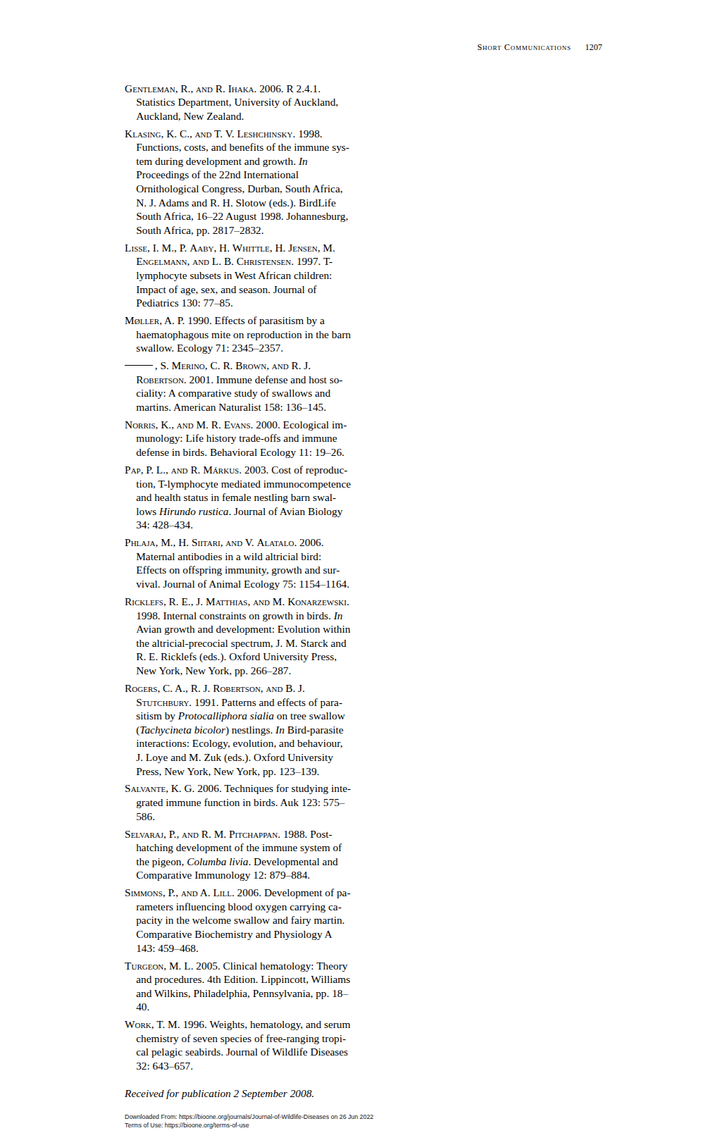Short Communications 1207
Gentleman, R., and R. Ihaka. 2006. R 2.4.1. Statistics Department, University of Auckland, Auckland, New Zealand.
Klasing, K. C., and T. V. Leshchinsky. 1998. Functions, costs, and benefits of the immune system during development and growth. In Proceedings of the 22nd International Ornithological Congress, Durban, South Africa, N. J. Adams and R. H. Slotow (eds.). BirdLife South Africa, 16–22 August 1998. Johannesburg, South Africa, pp. 2817–2832.
Lisse, I. M., P. Aaby, H. Whittle, H. Jensen, M. Engelmann, and L. B. Christensen. 1997. T-lymphocyte subsets in West African children: Impact of age, sex, and season. Journal of Pediatrics 130: 77–85.
Møller, A. P. 1990. Effects of parasitism by a haematophagous mite on reproduction in the barn swallow. Ecology 71: 2345–2357.
, S. Merino, C. R. Brown, and R. J. Robertson. 2001. Immune defense and host sociality: A comparative study of swallows and martins. American Naturalist 158: 136–145.
Norris, K., and M. R. Evans. 2000. Ecological immunology: Life history trade-offs and immune defense in birds. Behavioral Ecology 11: 19–26.
Pap, P. L., and R. Márkus. 2003. Cost of reproduction, T-lymphocyte mediated immunocompetence and health status in female nestling barn swallows Hirundo rustica. Journal of Avian Biology 34: 428–434.
Phlaja, M., H. Siitari, and V. Alatalo. 2006. Maternal antibodies in a wild altricial bird: Effects on offspring immunity, growth and survival. Journal of Animal Ecology 75: 1154–1164.
Ricklefs, R. E., J. Matthias, and M. Konarzewski. 1998. Internal constraints on growth in birds. In Avian growth and development: Evolution within the altricial-precocial spectrum, J. M. Starck and R. E. Ricklefs (eds.). Oxford University Press, New York, New York, pp. 266–287.
Rogers, C. A., R. J. Robertson, and B. J. Stutchbury. 1991. Patterns and effects of parasitism by Protocalliphora sialia on tree swallow (Tachycineta bicolor) nestlings. In Bird-parasite interactions: Ecology, evolution, and behaviour, J. Loye and M. Zuk (eds.). Oxford University Press, New York, New York, pp. 123–139.
Salvante, K. G. 2006. Techniques for studying integrated immune function in birds. Auk 123: 575–586.
Selvaraj, P., and R. M. Pitchappan. 1988. Post-hatching development of the immune system of the pigeon, Columba livia. Developmental and Comparative Immunology 12: 879–884.
Simmons, P., and A. Lill. 2006. Development of parameters influencing blood oxygen carrying capacity in the welcome swallow and fairy martin. Comparative Biochemistry and Physiology A 143: 459–468.
Turgeon, M. L. 2005. Clinical hematology: Theory and procedures. 4th Edition. Lippincott, Williams and Wilkins, Philadelphia, Pennsylvania, pp. 18–40.
Work, T. M. 1996. Weights, hematology, and serum chemistry of seven species of free-ranging tropical pelagic seabirds. Journal of Wildlife Diseases 32: 643–657.
Received for publication 2 September 2008.
Downloaded From: https://bioone.org/journals/Journal-of-Wildlife-Diseases on 26 Jun 2022
Terms of Use: https://bioone.org/terms-of-use